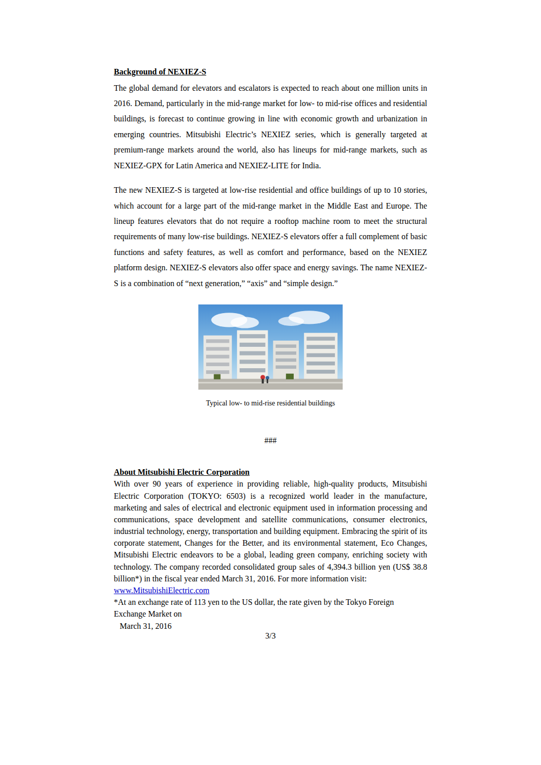Background of NEXIEZ-S
The global demand for elevators and escalators is expected to reach about one million units in 2016. Demand, particularly in the mid-range market for low- to mid-rise offices and residential buildings, is forecast to continue growing in line with economic growth and urbanization in emerging countries. Mitsubishi Electric’s NEXIEZ series, which is generally targeted at premium-range markets around the world, also has lineups for mid-range markets, such as NEXIEZ-GPX for Latin America and NEXIEZ-LITE for India.
The new NEXIEZ-S is targeted at low-rise residential and office buildings of up to 10 stories, which account for a large part of the mid-range market in the Middle East and Europe. The lineup features elevators that do not require a rooftop machine room to meet the structural requirements of many low-rise buildings. NEXIEZ-S elevators offer a full complement of basic functions and safety features, as well as comfort and performance, based on the NEXIEZ platform design. NEXIEZ-S elevators also offer space and energy savings. The name NEXIEZ-S is a combination of “next generation,” “axis” and “simple design.”
Typical low- to mid-rise residential buildings
###
About Mitsubishi Electric Corporation
With over 90 years of experience in providing reliable, high-quality products, Mitsubishi Electric Corporation (TOKYO: 6503) is a recognized world leader in the manufacture, marketing and sales of electrical and electronic equipment used in information processing and communications, space development and satellite communications, consumer electronics, industrial technology, energy, transportation and building equipment. Embracing the spirit of its corporate statement, Changes for the Better, and its environmental statement, Eco Changes, Mitsubishi Electric endeavors to be a global, leading green company, enriching society with technology. The company recorded consolidated group sales of 4,394.3 billion yen (US$ 38.8 billion*) in the fiscal year ended March 31, 2016. For more information visit:
www.MitsubishiElectric.com
*At an exchange rate of 113 yen to the US dollar, the rate given by the Tokyo Foreign Exchange Market onMarch 31, 2016
3/3